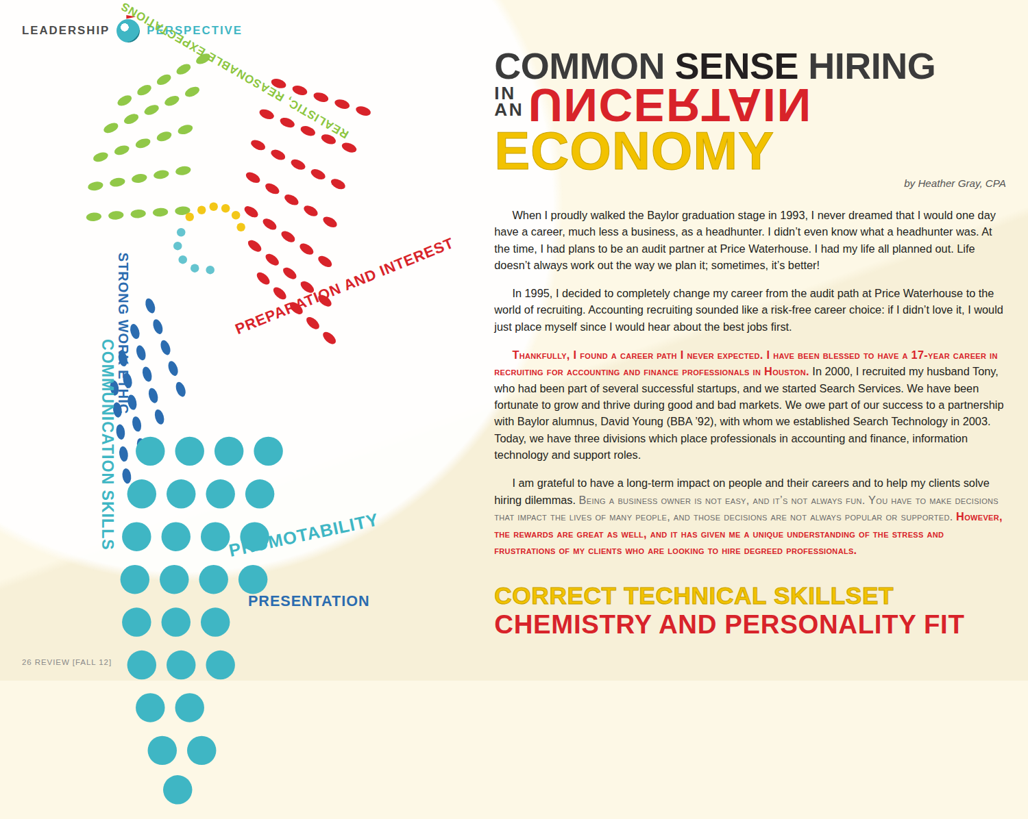Leadership Perspective
Realistic, Reasonable Expectations
Preparation and Interest
Strong Work Ethic
Communication Skills
Promotability
Presentation
Common Sense Hiring In
An Uncertain Economy
by Heather Gray, CPA
When I proudly walked the Baylor graduation stage in 1993, I never dreamed that I would one day have a career, much less a business, as a headhunter. I didn’t even know what a headhunter was. At the time, I had plans to be an audit partner at Price Waterhouse. I had my life all planned out. Life doesn’t always work out the way we plan it; sometimes, it’s better!
In 1995, I decided to completely change my career from the audit path at Price Waterhouse to the world of recruiting. Accounting recruiting sounded like a risk-free career choice: if I didn’t love it, I would just place myself since I would hear about the best jobs first.
Thankfully, I found a career path I never expected. I have been blessed to have a 17-year career in recruiting for accounting and finance professionals in Houston. In 2000, I recruited my husband Tony, who had been part of several successful startups, and we started Search Services. We have been fortunate to grow and thrive during good and bad markets. We owe part of our success to a partnership with Baylor alumnus, David Young (BBA ’92), with whom we established Search Technology in 2003. Today, we have three divisions which place professionals in accounting and finance, information technology and support roles.
I am grateful to have a long-term impact on people and their careers and to help my clients solve hiring dilemmas. Being a business owner is not easy, and it’s not always fun. You have to make decisions that impact the lives of many people, and those decisions are not always popular or supported. However, the rewards are great as well, and it has given me a unique understanding of the stress and frustrations of my clients who are looking to hire degreed professionals.
Correct Technical Skillset Chemistry and Personality Fit
26 Review [Fall 12]